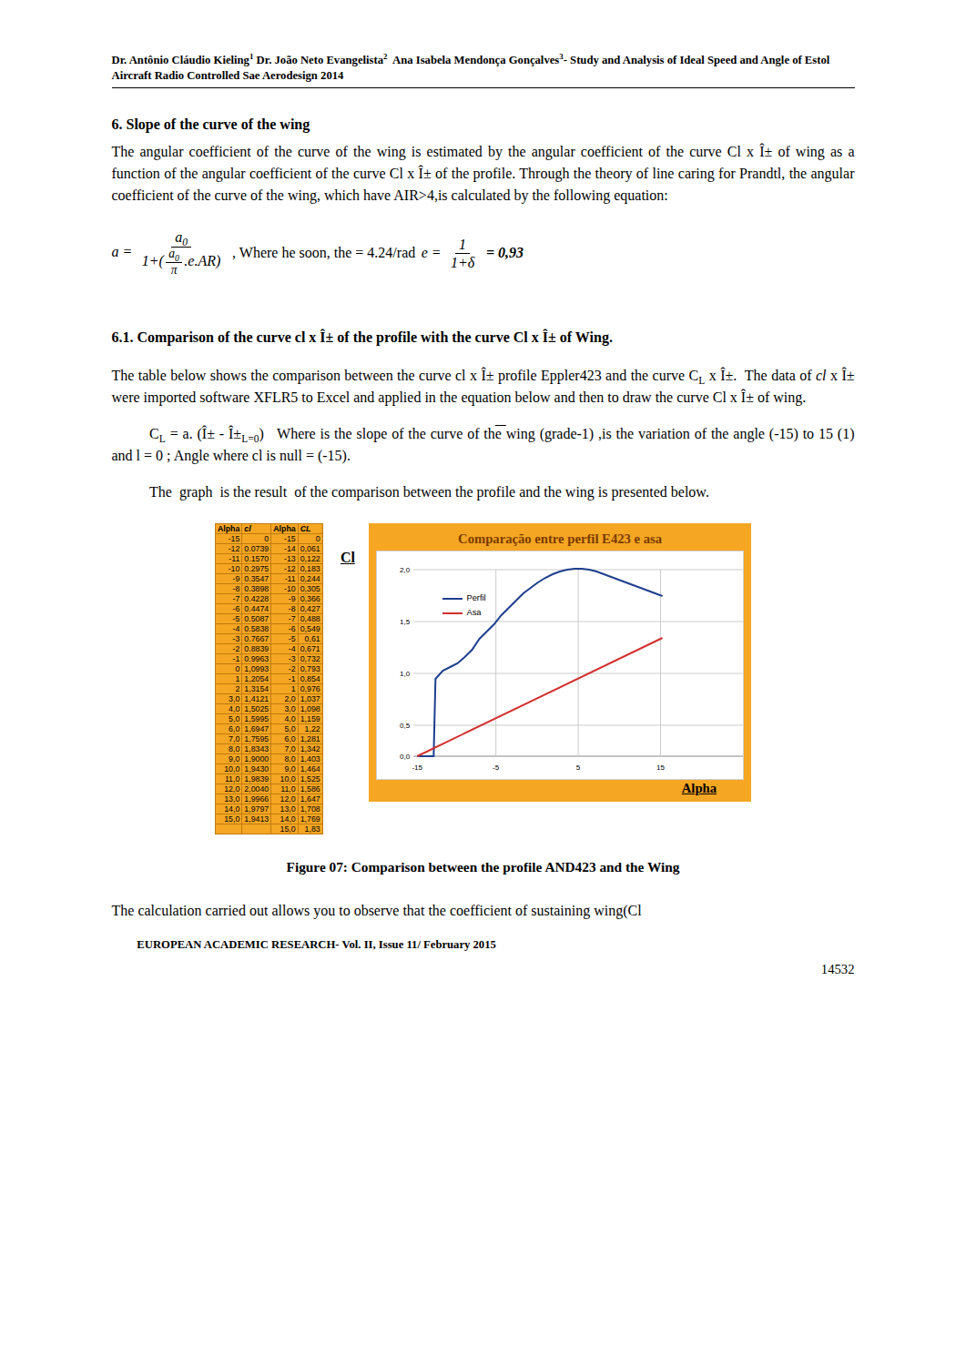Dr. Antônio Cláudio Kieling1 Dr. João Neto Evangelista2 Ana Isabela Mendonça Gonçalves3- Study and Analysis of Ideal Speed and Angle of Estol Aircraft Radio Controlled Sae Aerodesign 2014
6. Slope of the curve of the wing
The angular coefficient of the curve of the wing is estimated by the angular coefficient of the curve Cl x Î± of wing as a function of the angular coefficient of the curve Cl x Î± of the profile. Through the theory of line caring for Prandtl, the angular coefficient of the curve of the wing, which have AIR>4,is calculated by the following equation:
a = a0 1+(a0 π.e.AR) , Where he soon, the = 4.24/rad e = 1 1+δ = 0,93
6.1. Comparison of the curve cl x Î± of the profile with the curve Cl x Î± of Wing.
The table below shows the comparison between the curve cl x Î± profile Eppler423 and the curve CL x Î±. The data of cl x Î± were imported software XFLR5 to Excel and applied in the equation below and then to draw the curve Cl x Î± of wing.
CL = a. (Î± - Î±L=0) Where is the slope of the curve of the wing (grade-1) ,is the variation of the angle (-15) to 15 (1) and l = 0 ; Angle where cl is null = (-15).
The graph is the result of the comparison between the profile and the wing is presented below.
| Alpha | cl | Alpha | CL |
| --- | --- | --- | --- |
| -15 | 0 | -15 | 0 |
| -12 | 0.0739 | -14 | 0,061 |
| -11 | 0.1570 | -13 | 0,122 |
| -10 | 0.2975 | -12 | 0,183 |
| -9 | 0.3547 | -11 | 0,244 |
| -8 | 0.3898 | -10 | 0,305 |
| -7 | 0.4228 | -9 | 0,366 |
| -6 | 0.4474 | -8 | 0,427 |
| -5 | 0.5087 | -7 | 0,488 |
| -4 | 0.5838 | -6 | 0,549 |
| -3 | 0.7667 | -5 | 0,61 |
| -2 | 0.8839 | -4 | 0,671 |
| -1 | 0.9963 | -3 | 0,732 |
| 0 | 1,0993 | -2 | 0,793 |
| 1 | 1,2054 | -1 | 0,854 |
| 2 | 1,3154 | 1 | 0,976 |
| 3,0 | 1,4121 | 2,0 | 1,037 |
| 4,0 | 1,5025 | 3,0 | 1,098 |
| 5,0 | 1,5995 | 4,0 | 1,159 |
| 6,0 | 1,6947 | 5,0 | 1,22 |
| 7,0 | 1,7595 | 6,0 | 1,281 |
| 8,0 | 1,8343 | 7,0 | 1,342 |
| 9,0 | 1,9000 | 8,0 | 1,403 |
| 10,0 | 1,9430 | 9,0 | 1,464 |
| 11,0 | 1,9839 | 10,0 | 1,525 |
| 12,0 | 2,0040 | 11,0 | 1,586 |
| 13,0 | 1,9966 | 12,0 | 1,647 |
| 14,0 | 1,9797 | 13,0 | 1,708 |
| 15,0 | 1,9413 | 14,0 | 1,769 |
| | | 15,0 | 1,83 |
Cl
Comparação entre perfil E423 e asa
2,0 1,5 1,0 0,5 0,0 -15 -5 5 15
Perfil
Asa
Alpha
Figure 07: Comparison between the profile AND423 and the Wing
The calculation carried out allows you to observe that the coefficient of sustaining wing(Cl
EUROPEAN ACADEMIC RESEARCH- Vol. II, Issue 11/ February 2015
14532